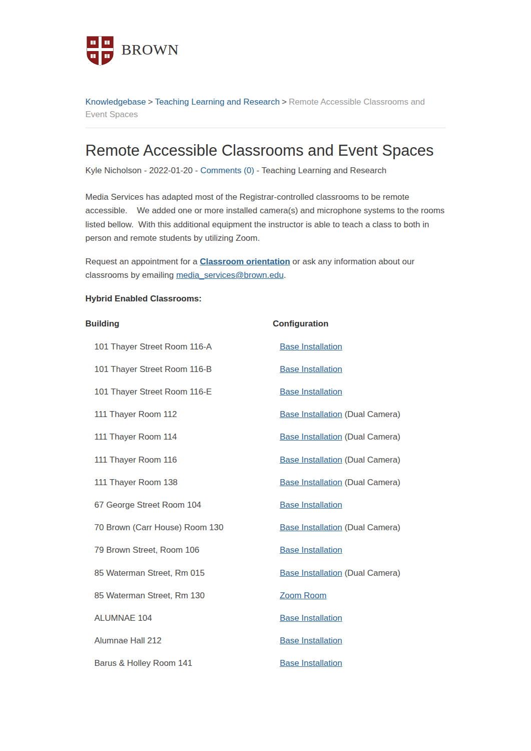BROWN
Knowledgebase>Teaching Learning and Research>Remote Accessible Classrooms and Event Spaces
Remote Accessible Classrooms and Event Spaces
Kyle Nicholson - 2022-01-20 - Comments (0) - Teaching Learning and Research
Media Services has adapted most of the Registrar-controlled classrooms to be remote accessible. We added one or more installed camera(s) and microphone systems to the rooms listed bellow. With this additional equipment the instructor is able to teach a class to both in person and remote students by utilizing Zoom.
Request an appointment for a Classroom orientation or ask any information about our classrooms by emailing media_services@brown.edu.
Hybrid Enabled Classrooms:
| Building | Configuration |
| --- | --- |
| 101 Thayer Street Room 116-A | Base Installation |
| 101 Thayer Street Room 116-B | Base Installation |
| 101 Thayer Street Room 116-E | Base Installation |
| 111 Thayer Room 112 | Base Installation (Dual Camera) |
| 111 Thayer Room 114 | Base Installation (Dual Camera) |
| 111 Thayer Room 116 | Base Installation (Dual Camera) |
| 111 Thayer Room 138 | Base Installation (Dual Camera) |
| 67 George Street Room 104 | Base Installation |
| 70 Brown (Carr House) Room 130 | Base Installation (Dual Camera) |
| 79 Brown Street, Room 106 | Base Installation |
| 85 Waterman Street, Rm 015 | Base Installation (Dual Camera) |
| 85 Waterman Street, Rm 130 | Zoom Room |
| ALUMNAE 104 | Base Installation |
| Alumnae Hall 212 | Base Installation |
| Barus & Holley Room 141 | Base Installation |